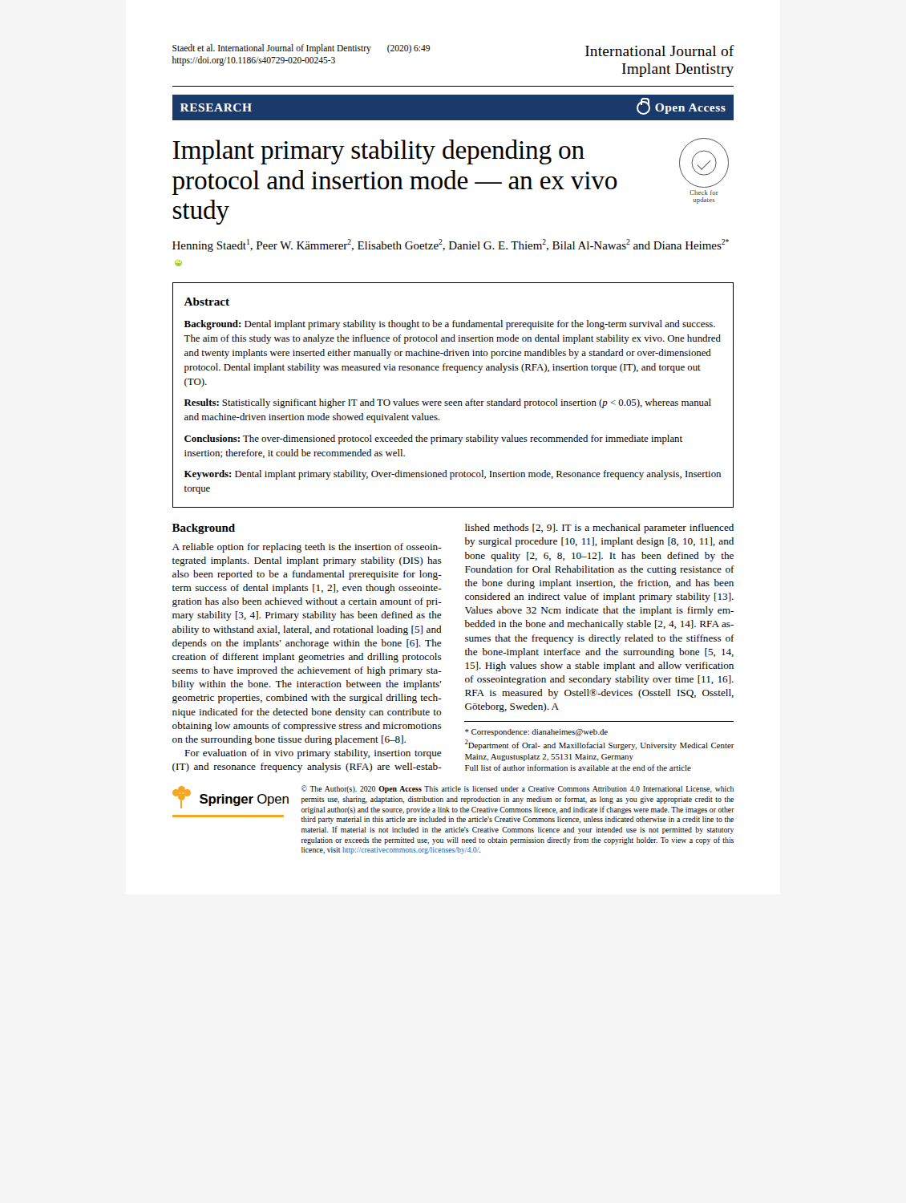Staedt et al. International Journal of Implant Dentistry (2020) 6:49
https://doi.org/10.1186/s40729-020-00245-3
International Journal of Implant Dentistry
RESEARCH
Open Access
Implant primary stability depending on protocol and insertion mode — an ex vivo study
Check for
updates
Henning Staedt1, Peer W. Kämmerer2, Elisabeth Goetze2, Daniel G. E. Thiem2, Bilal Al-Nawas2 and Diana Heimes2*
Abstract
Background: Dental implant primary stability is thought to be a fundamental prerequisite for the long-term survival and success. The aim of this study was to analyze the influence of protocol and insertion mode on dental implant stability ex vivo. One hundred and twenty implants were inserted either manually or machine-driven into porcine mandibles by a standard or over-dimensioned protocol. Dental implant stability was measured via resonance frequency analysis (RFA), insertion torque (IT), and torque out (TO).
Results: Statistically significant higher IT and TO values were seen after standard protocol insertion (p < 0.05), whereas manual and machine-driven insertion mode showed equivalent values.
Conclusions: The over-dimensioned protocol exceeded the primary stability values recommended for immediate implant insertion; therefore, it could be recommended as well.
Keywords: Dental implant primary stability, Over-dimensioned protocol, Insertion mode, Resonance frequency analysis, Insertion torque
Background
A reliable option for replacing teeth is the insertion of osseointegrated implants. Dental implant primary stability (DIS) has also been reported to be a fundamental prerequisite for long-term success of dental implants [1, 2], even though osseointegration has also been achieved without a certain amount of primary stability [3, 4]. Primary stability has been defined as the ability to withstand axial, lateral, and rotational loading [5] and depends on the implants' anchorage within the bone [6]. The creation of different implant geometries and drilling protocols seems to have improved the achievement of high primary stability within the bone. The interaction between the implants' geometric properties, combined with the surgical drilling technique indicated for the detected bone density can contribute to obtaining low amounts of compressive stress and micromotions on the surrounding bone tissue during placement [6–8].
For evaluation of in vivo primary stability, insertion torque (IT) and resonance frequency analysis (RFA) are well-established methods [2, 9]. IT is a mechanical parameter influenced by surgical procedure [10, 11], implant design [8, 10, 11], and bone quality [2, 6, 8, 10–12]. It has been defined by the Foundation for Oral Rehabilitation as the cutting resistance of the bone during implant insertion, the friction, and has been considered an indirect value of implant primary stability [13]. Values above 32 Ncm indicate that the implant is firmly embedded in the bone and mechanically stable [2, 4, 14]. RFA assumes that the frequency is directly related to the stiffness of the bone-implant interface and the surrounding bone [5, 14, 15]. High values show a stable implant and allow verification of osseointegration and secondary stability over time [11, 16]. RFA is measured by Ostell®-devices (Osstell ISQ, Osstell, Göteborg, Sweden). A
* Correspondence: dianaheimes@web.de
2Department of Oral- and Maxillofacial Surgery, University Medical Center Mainz, Augustusplatz 2, 55131 Mainz, Germany
Full list of author information is available at the end of the article
Springer Open
© The Author(s). 2020 Open Access This article is licensed under a Creative Commons Attribution 4.0 International License, which permits use, sharing, adaptation, distribution and reproduction in any medium or format, as long as you give appropriate credit to the original author(s) and the source, provide a link to the Creative Commons licence, and indicate if changes were made. The images or other third party material in this article are included in the article's Creative Commons licence, unless indicated otherwise in a credit line to the material. If material is not included in the article's Creative Commons licence and your intended use is not permitted by statutory regulation or exceeds the permitted use, you will need to obtain permission directly from the copyright holder. To view a copy of this licence, visit http://creativecommons.org/licenses/by/4.0/.